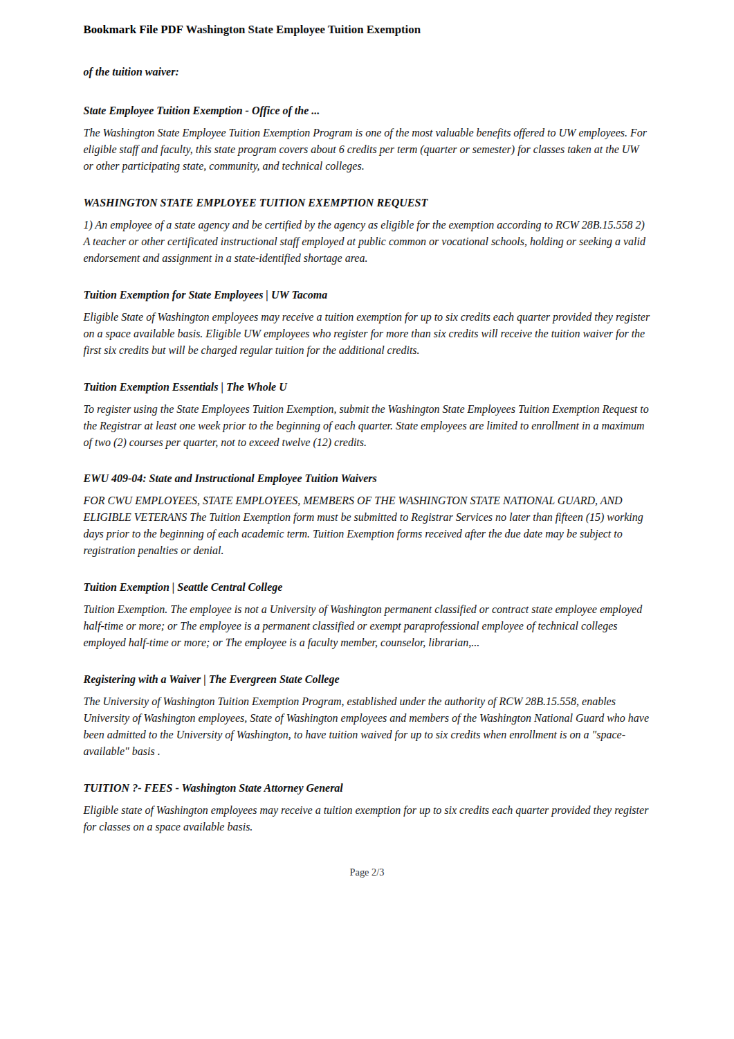Bookmark File PDF Washington State Employee Tuition Exemption
of the tuition waiver:
State Employee Tuition Exemption - Office of the ...
The Washington State Employee Tuition Exemption Program is one of the most valuable benefits offered to UW employees. For eligible staff and faculty, this state program covers about 6 credits per term (quarter or semester) for classes taken at the UW or other participating state, community, and technical colleges.
WASHINGTON STATE EMPLOYEE TUITION EXEMPTION REQUEST
1) An employee of a state agency and be certified by the agency as eligible for the exemption according to RCW 28B.15.558 2) A teacher or other certificated instructional staff employed at public common or vocational schools, holding or seeking a valid endorsement and assignment in a state-identified shortage area.
Tuition Exemption for State Employees | UW Tacoma
Eligible State of Washington employees may receive a tuition exemption for up to six credits each quarter provided they register on a space available basis. Eligible UW employees who register for more than six credits will receive the tuition waiver for the first six credits but will be charged regular tuition for the additional credits.
Tuition Exemption Essentials | The Whole U
To register using the State Employees Tuition Exemption, submit the Washington State Employees Tuition Exemption Request to the Registrar at least one week prior to the beginning of each quarter. State employees are limited to enrollment in a maximum of two (2) courses per quarter, not to exceed twelve (12) credits.
EWU 409-04: State and Instructional Employee Tuition Waivers
FOR CWU EMPLOYEES, STATE EMPLOYEES, MEMBERS OF THE WASHINGTON STATE NATIONAL GUARD, AND ELIGIBLE VETERANS The Tuition Exemption form must be submitted to Registrar Services no later than fifteen (15) working days prior to the beginning of each academic term. Tuition Exemption forms received after the due date may be subject to registration penalties or denial.
Tuition Exemption | Seattle Central College
Tuition Exemption. The employee is not a University of Washington permanent classified or contract state employee employed half-time or more; or The employee is a permanent classified or exempt paraprofessional employee of technical colleges employed half-time or more; or The employee is a faculty member, counselor, librarian,...
Registering with a Waiver | The Evergreen State College
The University of Washington Tuition Exemption Program, established under the authority of RCW 28B.15.558, enables University of Washington employees, State of Washington employees and members of the Washington National Guard who have been admitted to the University of Washington, to have tuition waived for up to six credits when enrollment is on a "space-available" basis .
TUITION ?- FEES - Washington State Attorney General
Eligible state of Washington employees may receive a tuition exemption for up to six credits each quarter provided they register for classes on a space available basis.
Page 2/3